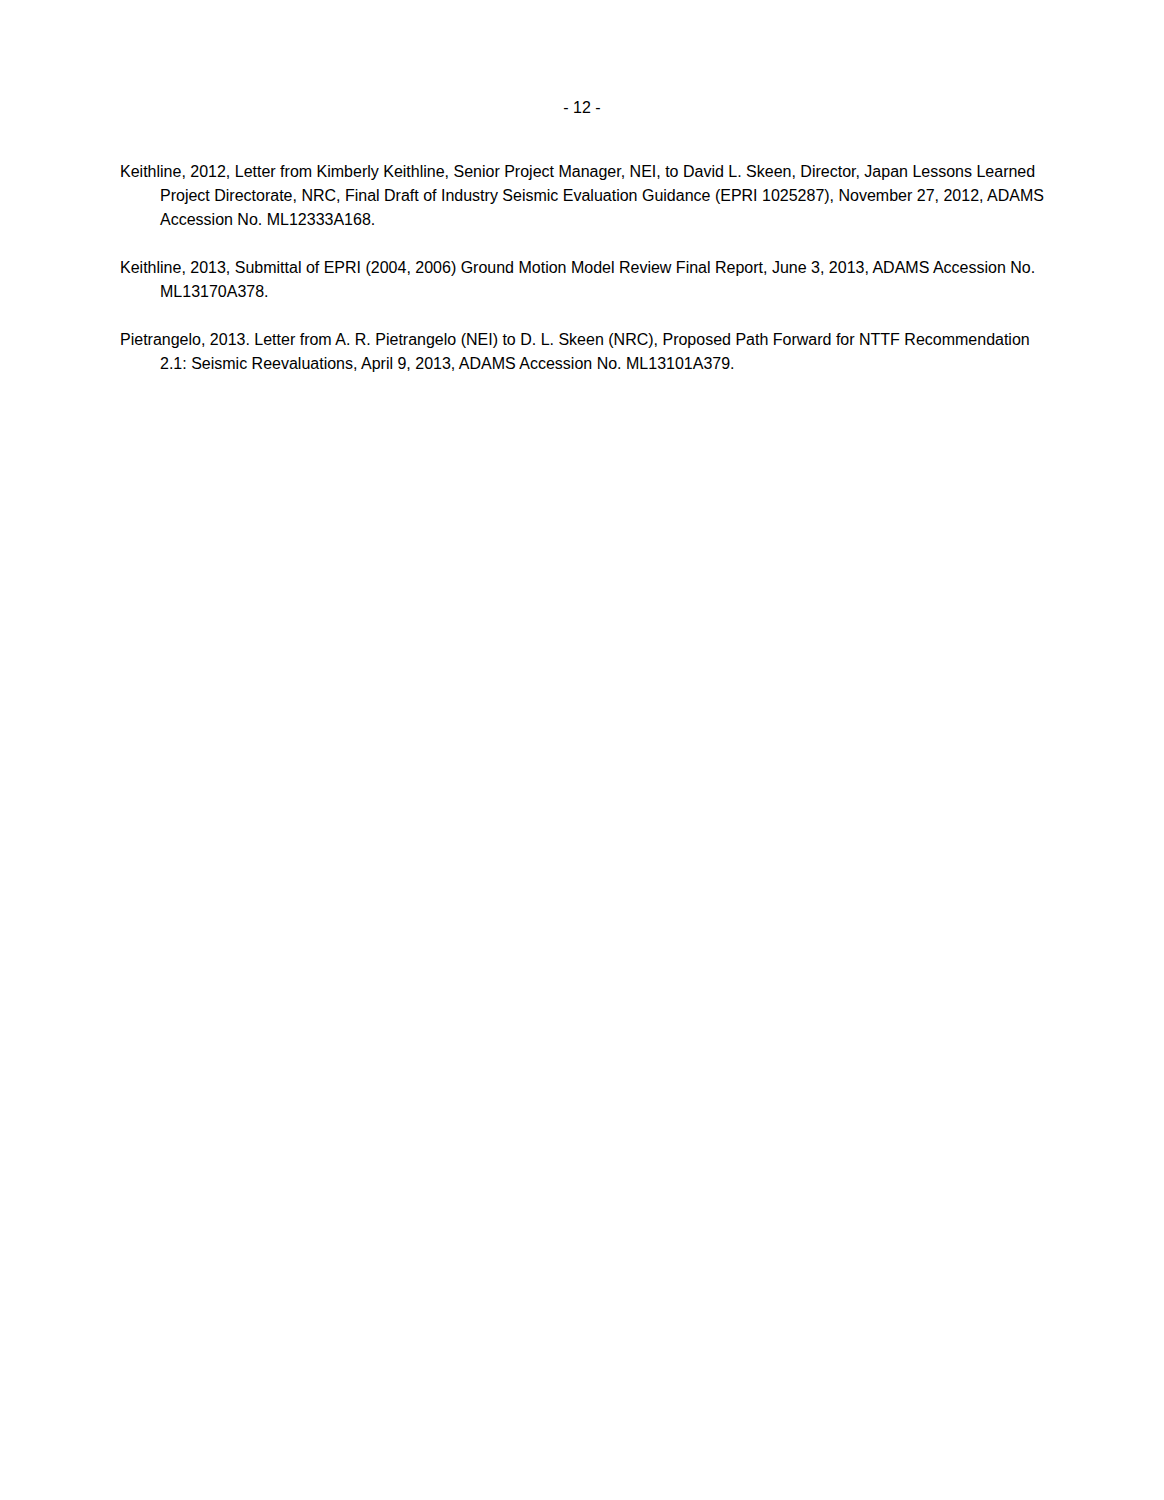- 12 -
Keithline, 2012, Letter from Kimberly Keithline, Senior Project Manager, NEI, to David L. Skeen, Director, Japan Lessons Learned Project Directorate, NRC, Final Draft of Industry Seismic Evaluation Guidance (EPRI 1025287), November 27, 2012, ADAMS Accession No. ML12333A168.
Keithline, 2013, Submittal of EPRI (2004, 2006) Ground Motion Model Review Final Report, June 3, 2013, ADAMS Accession No. ML13170A378.
Pietrangelo, 2013. Letter from A. R. Pietrangelo (NEI) to D. L. Skeen (NRC), Proposed Path Forward for NTTF Recommendation 2.1: Seismic Reevaluations, April 9, 2013, ADAMS Accession No. ML13101A379.